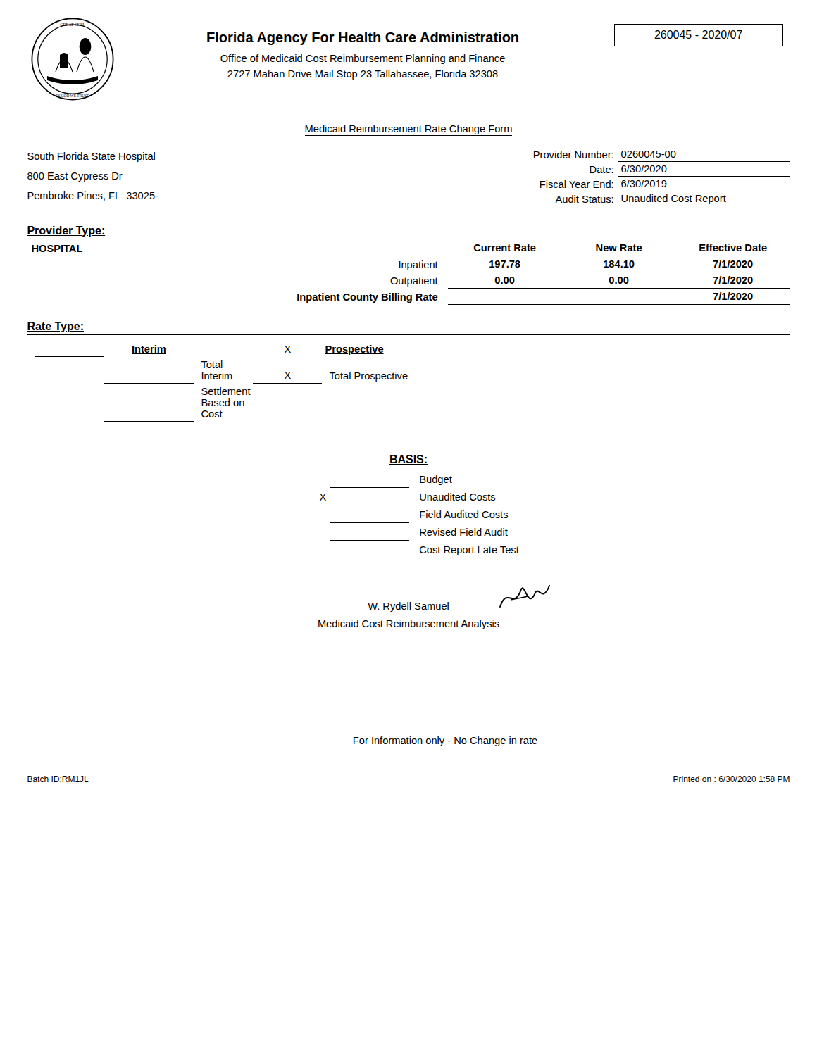Florida Agency For Health Care Administration
Office of Medicaid Cost Reimbursement Planning and Finance
2727 Mahan Drive Mail Stop 23 Tallahassee, Florida 32308
260045 - 2020/07
Medicaid Reimbursement Rate Change Form
South Florida State Hospital
800 East Cypress Dr
Pembroke Pines, FL 33025-
| Provider Number: | 0260045-00 |
| Date: | 6/30/2020 |
| Fiscal Year End: | 6/30/2019 |
| Audit Status: | Unaudited Cost Report |
Provider Type:
| HOSPITAL | Current Rate | New Rate | Effective Date |
| Inpatient | 197.78 | 184.10 | 7/1/2020 |
| Outpatient | 0.00 | 0.00 | 7/1/2020 |
| Inpatient County Billing Rate | | | 7/1/2020 |
Rate Type:
| | Interim | | X | Prospective | |
| | | Total Interim | X | Total Prospective | |
| | | Settlement Based on Cost | | | |
BASIS:
| | | Budget |
| X | | Unaudited Costs |
| | | Field Audited Costs |
| | | Revised Field Audit |
| | | Cost Report Late Test |
W. Rydell Samuel
Medicaid Cost Reimbursement Analysis
For Information only - No Change in rate
Batch ID:RM1JL
Printed on : 6/30/2020 1:58 PM